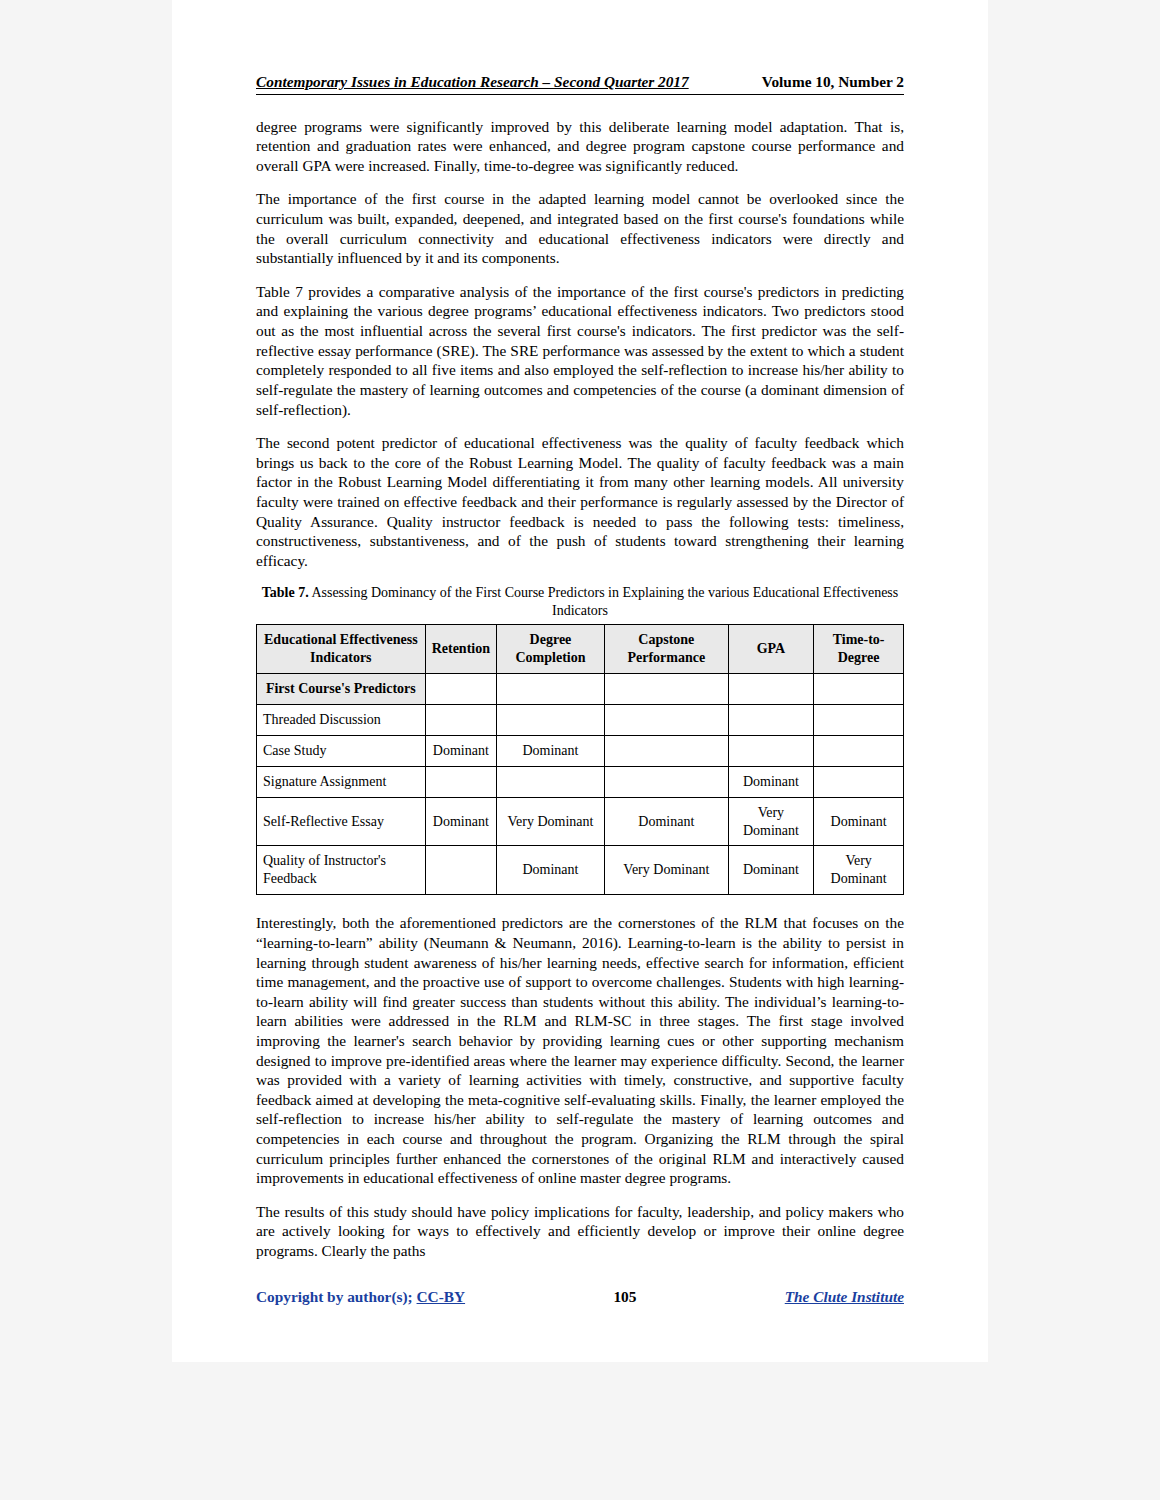Contemporary Issues in Education Research – Second Quarter 2017 Volume 10, Number 2
degree programs were significantly improved by this deliberate learning model adaptation. That is, retention and graduation rates were enhanced, and degree program capstone course performance and overall GPA were increased. Finally, time-to-degree was significantly reduced.
The importance of the first course in the adapted learning model cannot be overlooked since the curriculum was built, expanded, deepened, and integrated based on the first course's foundations while the overall curriculum connectivity and educational effectiveness indicators were directly and substantially influenced by it and its components.
Table 7 provides a comparative analysis of the importance of the first course's predictors in predicting and explaining the various degree programs’ educational effectiveness indicators. Two predictors stood out as the most influential across the several first course's indicators. The first predictor was the self-reflective essay performance (SRE). The SRE performance was assessed by the extent to which a student completely responded to all five items and also employed the self-reflection to increase his/her ability to self-regulate the mastery of learning outcomes and competencies of the course (a dominant dimension of self-reflection).
The second potent predictor of educational effectiveness was the quality of faculty feedback which brings us back to the core of the Robust Learning Model. The quality of faculty feedback was a main factor in the Robust Learning Model differentiating it from many other learning models. All university faculty were trained on effective feedback and their performance is regularly assessed by the Director of Quality Assurance. Quality instructor feedback is needed to pass the following tests: timeliness, constructiveness, substantiveness, and of the push of students toward strengthening their learning efficacy.
Table 7. Assessing Dominancy of the First Course Predictors in Explaining the various Educational Effectiveness Indicators
| Educational Effectiveness Indicators | Retention | Degree Completion | Capstone Performance | GPA | Time-to-Degree |
| --- | --- | --- | --- | --- | --- |
| First Course's Predictors | | | | | |
| Threaded Discussion | | | | | |
| Case Study | Dominant | Dominant | | | |
| Signature Assignment | | | | Dominant | |
| Self-Reflective Essay | Dominant | Very Dominant | Dominant | Very Dominant | Dominant |
| Quality of Instructor's Feedback | | Dominant | Very Dominant | Dominant | Very Dominant |
Interestingly, both the aforementioned predictors are the cornerstones of the RLM that focuses on the “learning-to-learn” ability (Neumann & Neumann, 2016). Learning-to-learn is the ability to persist in learning through student awareness of his/her learning needs, effective search for information, efficient time management, and the proactive use of support to overcome challenges. Students with high learning-to-learn ability will find greater success than students without this ability. The individual’s learning-to-learn abilities were addressed in the RLM and RLM-SC in three stages. The first stage involved improving the learner's search behavior by providing learning cues or other supporting mechanism designed to improve pre-identified areas where the learner may experience difficulty. Second, the learner was provided with a variety of learning activities with timely, constructive, and supportive faculty feedback aimed at developing the meta-cognitive self-evaluating skills. Finally, the learner employed the self-reflection to increase his/her ability to self-regulate the mastery of learning outcomes and competencies in each course and throughout the program. Organizing the RLM through the spiral curriculum principles further enhanced the cornerstones of the original RLM and interactively caused improvements in educational effectiveness of online master degree programs.
The results of this study should have policy implications for faculty, leadership, and policy makers who are actively looking for ways to effectively and efficiently develop or improve their online degree programs. Clearly the paths
Copyright by author(s); CC-BY 105 The Clute Institute